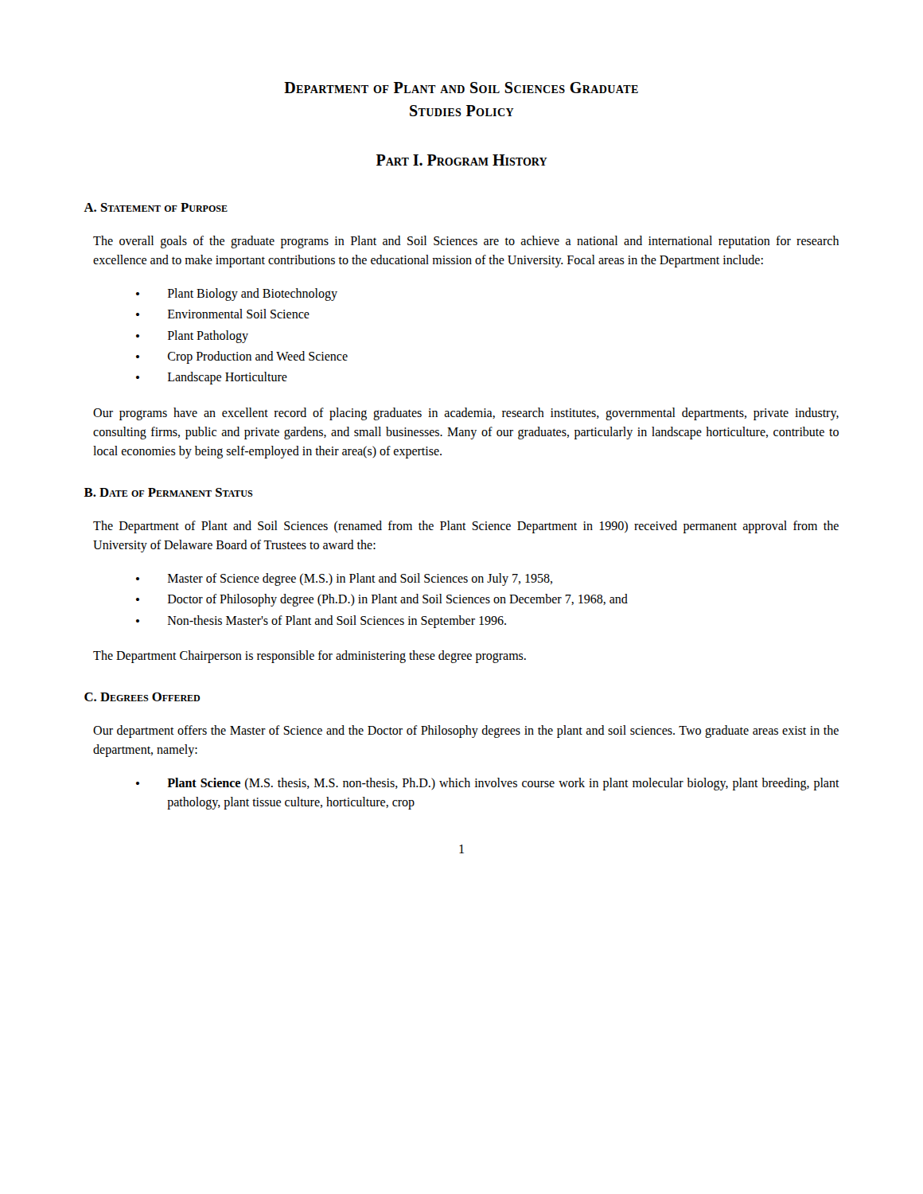Department of Plant and Soil Sciences Graduate
Studies Policy
Part I. Program History
A. Statement of Purpose
The overall goals of the graduate programs in Plant and Soil Sciences are to achieve a national and international reputation for research excellence and to make important contributions to the educational mission of the University. Focal areas in the Department include:
Plant Biology and Biotechnology
Environmental Soil Science
Plant Pathology
Crop Production and Weed Science
Landscape Horticulture
Our programs have an excellent record of placing graduates in academia, research institutes, governmental departments, private industry, consulting firms, public and private gardens, and small businesses. Many of our graduates, particularly in landscape horticulture, contribute to local economies by being self-employed in their area(s) of expertise.
B. Date of Permanent Status
The Department of Plant and Soil Sciences (renamed from the Plant Science Department in 1990) received permanent approval from the University of Delaware Board of Trustees to award the:
Master of Science degree (M.S.) in Plant and Soil Sciences on July 7, 1958,
Doctor of Philosophy degree (Ph.D.) in Plant and Soil Sciences on December 7, 1968, and
Non-thesis Master's of Plant and Soil Sciences in September 1996.
The Department Chairperson is responsible for administering these degree programs.
C. Degrees Offered
Our department offers the Master of Science and the Doctor of Philosophy degrees in the plant and soil sciences. Two graduate areas exist in the department, namely:
Plant Science (M.S. thesis, M.S. non-thesis, Ph.D.) which involves course work in plant molecular biology, plant breeding, plant pathology, plant tissue culture, horticulture, crop
1